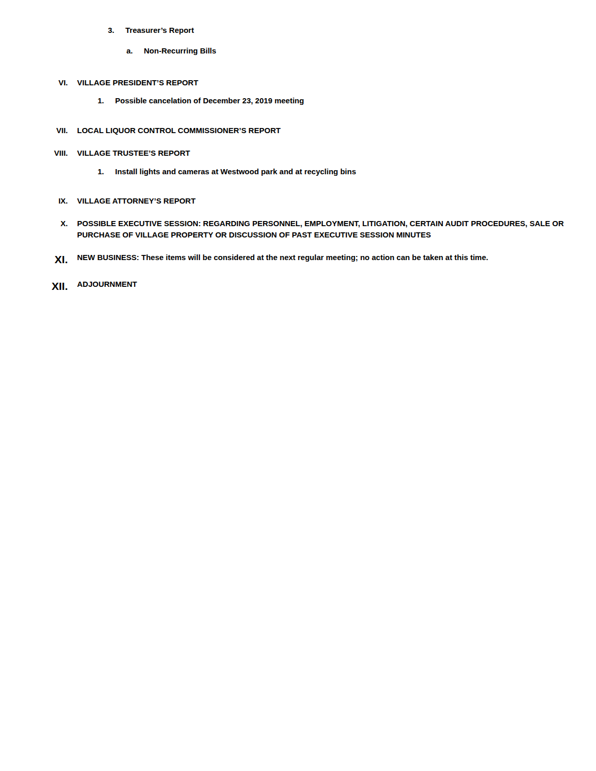3. Treasurer’s Report
a. Non-Recurring Bills
VI.
VILLAGE PRESIDENT’S REPORT
1. Possible cancelation of December 23, 2019 meeting
VII.
LOCAL LIQUOR CONTROL COMMISSIONER’S REPORT
VIII.
VILLAGE TRUSTEE’S REPORT
1. Install lights and cameras at Westwood park and at recycling bins
IX.
VILLAGE ATTORNEY’S REPORT
X.
POSSIBLE EXECUTIVE SESSION: REGARDING PERSONNEL, EMPLOYMENT, LITIGATION, CERTAIN AUDIT PROCEDURES, SALE OR PURCHASE OF VILLAGE PROPERTY OR DISCUSSION OF PAST EXECUTIVE SESSION MINUTES
XI.
NEW BUSINESS: These items will be considered at the next regular meeting; no action can be taken at this time.
XII.
ADJOURNMENT